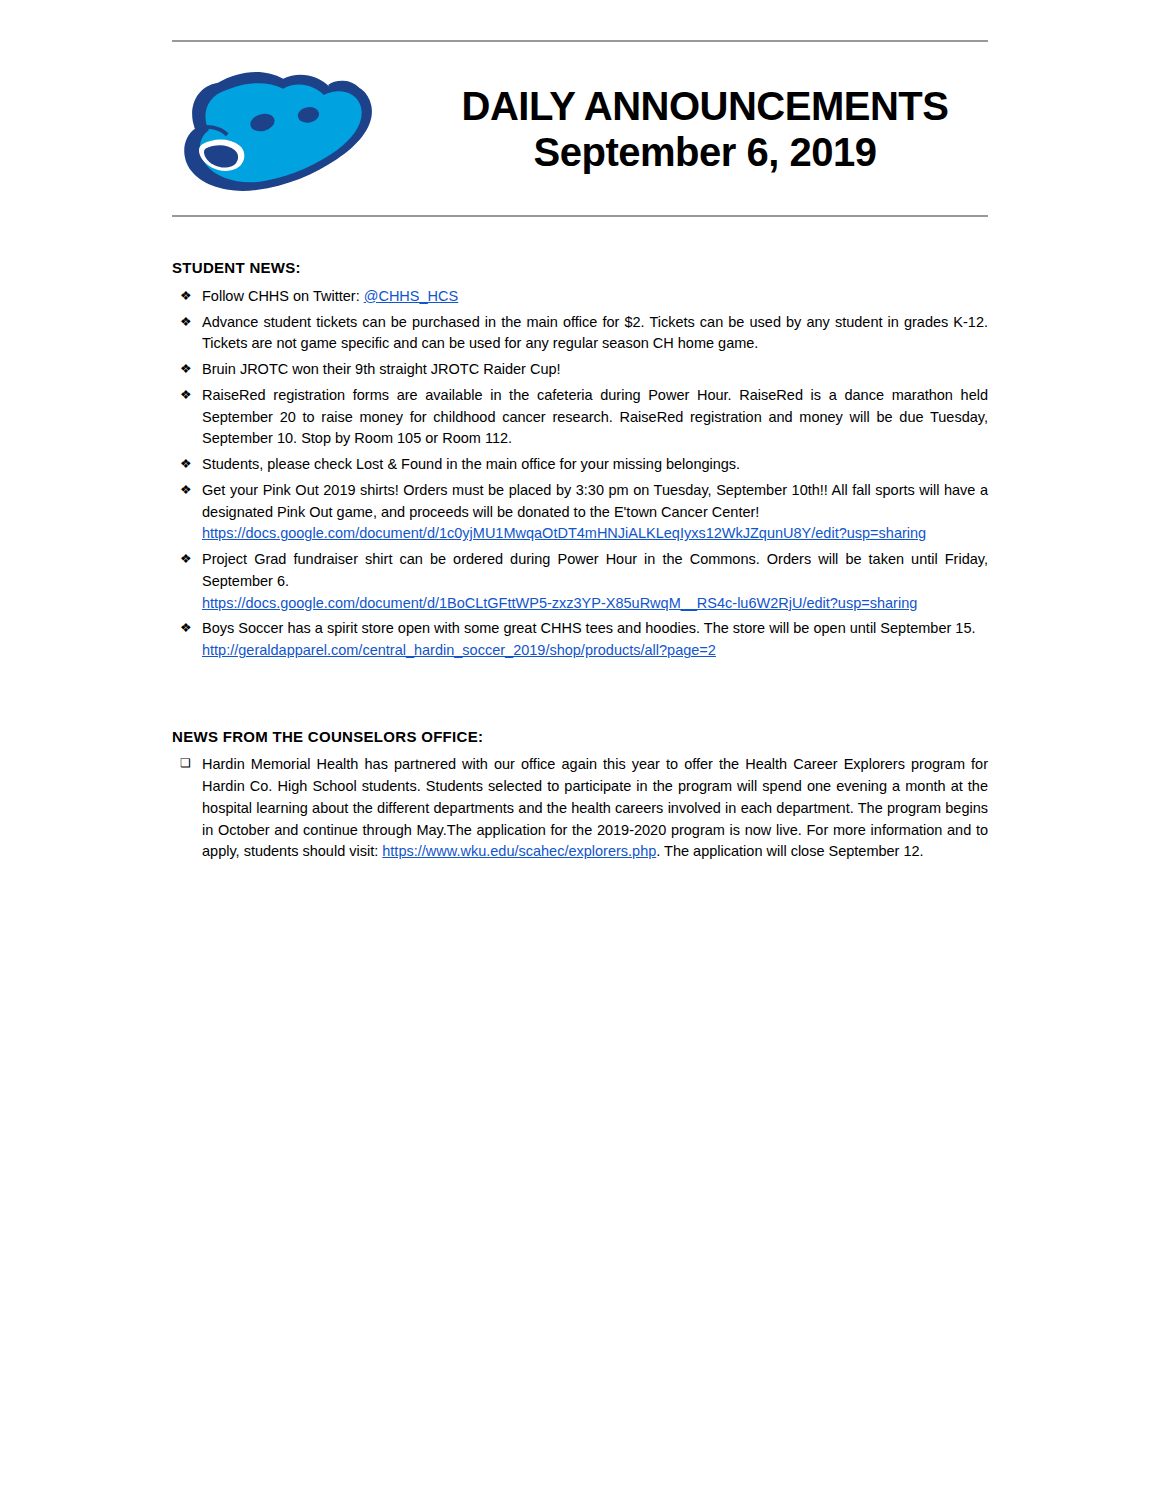DAILY ANNOUNCEMENTS
September 6, 2019
STUDENT NEWS:
Follow CHHS on Twitter: @CHHS_HCS
Advance student tickets can be purchased in the main office for $2. Tickets can be used by any student in grades K-12. Tickets are not game specific and can be used for any regular season CH home game.
Bruin JROTC won their 9th straight JROTC Raider Cup!
RaiseRed registration forms are available in the cafeteria during Power Hour. RaiseRed is a dance marathon held September 20 to raise money for childhood cancer research. RaiseRed registration and money will be due Tuesday, September 10. Stop by Room 105 or Room 112.
Students, please check Lost & Found in the main office for your missing belongings.
Get your Pink Out 2019 shirts! Orders must be placed by 3:30 pm on Tuesday, September 10th!! All fall sports will have a designated Pink Out game, and proceeds will be donated to the E'town Cancer Center!
https://docs.google.com/document/d/1c0yjMU1MwqaOtDT4mHNJiALKLeqIyxs12WkJZqunU8Y/edit?usp=sharing
Project Grad fundraiser shirt can be ordered during Power Hour in the Commons. Orders will be taken until Friday, September 6.
https://docs.google.com/document/d/1BoCLtGFttWP5-zxz3YP-X85uRwqM__RS4c-lu6W2RjU/edit?usp=sharing
Boys Soccer has a spirit store open with some great CHHS tees and hoodies. The store will be open until September 15.
http://geraldapparel.com/central_hardin_soccer_2019/shop/products/all?page=2
NEWS FROM THE COUNSELORS OFFICE:
Hardin Memorial Health has partnered with our office again this year to offer the Health Career Explorers program for Hardin Co. High School students. Students selected to participate in the program will spend one evening a month at the hospital learning about the different departments and the health careers involved in each department. The program begins in October and continue through May.The application for the 2019-2020 program is now live. For more information and to apply, students should visit: https://www.wku.edu/scahec/explorers.php. The application will close September 12.